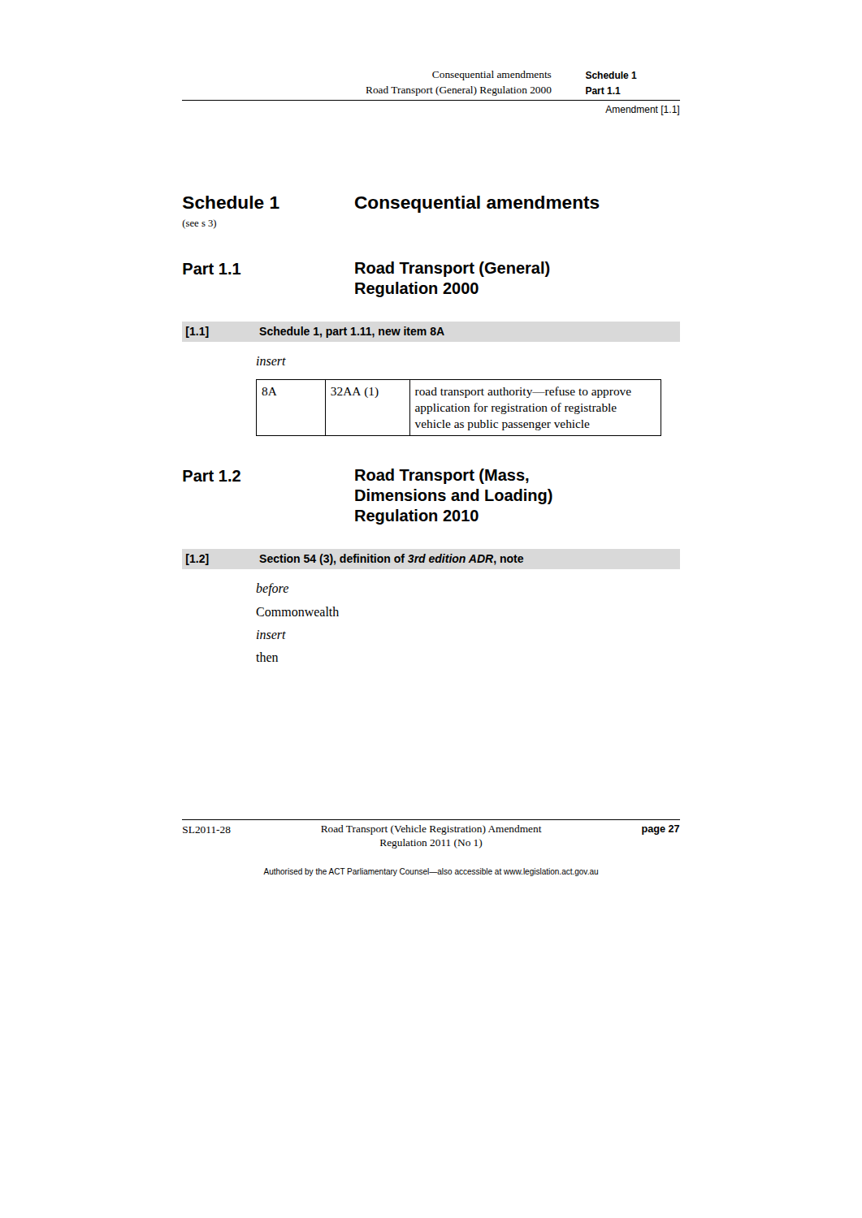| Consequential amendments | Schedule 1 |
| Road Transport (General) Regulation 2000 | Part 1.1 |
Amendment [1.1]
Schedule 1
Consequential amendments
(see s 3)
Part 1.1
Road Transport (General)
Regulation 2000
[1.1] Schedule 1, part 1.11, new item 8A
insert
| 8A | 32AA (1) | road transport authority—refuse to approve application for registration of registrable vehicle as public passenger vehicle |
Part 1.2
Road Transport (Mass,
Dimensions and Loading)
Regulation 2010
[1.2] Section 54 (3), definition of 3rd edition ADR, note
before
Commonwealth
insert
then
| SL2011-28 | Road Transport (Vehicle Registration) Amendment Regulation 2011 (No 1) | page 27 |
Authorised by the ACT Parliamentary Counsel—also accessible at www.legislation.act.gov.au